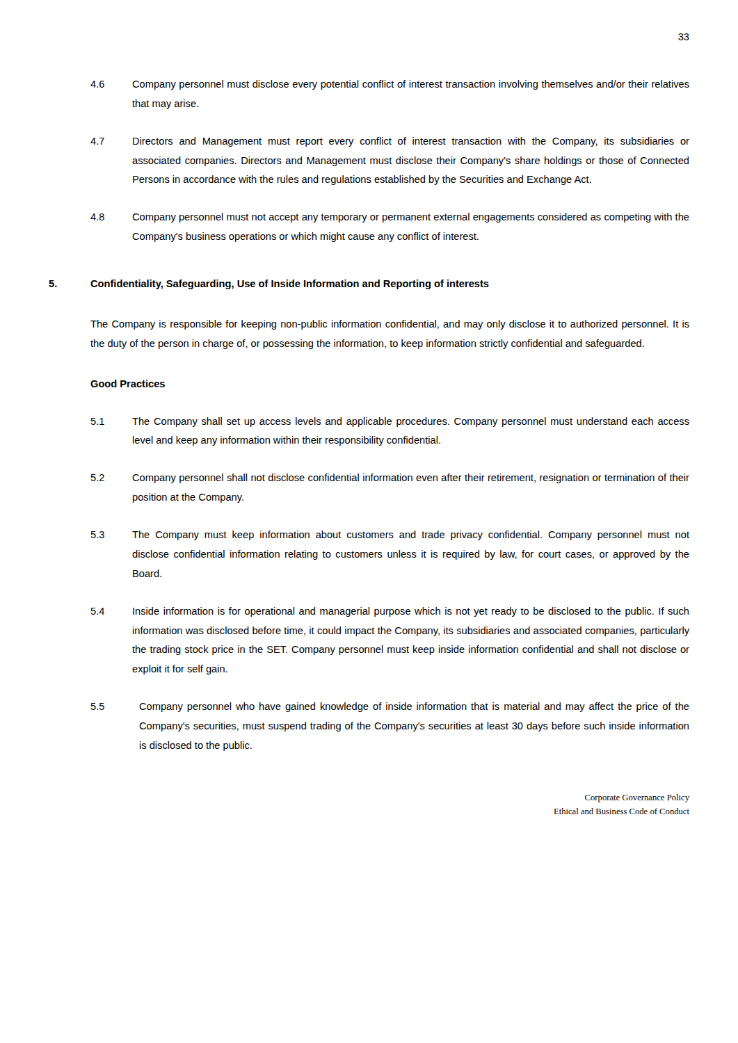33
4.6
Company personnel must disclose every potential conflict of interest transaction involving themselves and/or their relatives that may arise.
4.7
Directors and Management must report every conflict of interest transaction with the Company, its subsidiaries or associated companies. Directors and Management must disclose their Company's share holdings or those of Connected Persons in accordance with the rules and regulations established by the Securities and Exchange Act.
4.8
Company personnel must not accept any temporary or permanent external engagements considered as competing with the Company's business operations or which might cause any conflict of interest.
5.
Confidentiality, Safeguarding, Use of Inside Information and Reporting of interests
The Company is responsible for keeping non-public information confidential, and may only disclose it to authorized personnel. It is the duty of the person in charge of, or possessing the information, to keep information strictly confidential and safeguarded.
Good Practices
5.1
The Company shall set up access levels and applicable procedures. Company personnel must understand each access level and keep any information within their responsibility confidential.
5.2
Company personnel shall not disclose confidential information even after their retirement, resignation or termination of their position at the Company.
5.3
The Company must keep information about customers and trade privacy confidential. Company personnel must not disclose confidential information relating to customers unless it is required by law, for court cases, or approved by the Board.
5.4
Inside information is for operational and managerial purpose which is not yet ready to be disclosed to the public. If such information was disclosed before time, it could impact the Company, its subsidiaries and associated companies, particularly the trading stock price in the SET. Company personnel must keep inside information confidential and shall not disclose or exploit it for self gain.
5.5
Company personnel who have gained knowledge of inside information that is material and may affect the price of the Company's securities, must suspend trading of the Company's securities at least 30 days before such inside information is disclosed to the public.
Corporate Governance Policy
Ethical and Business Code of Conduct